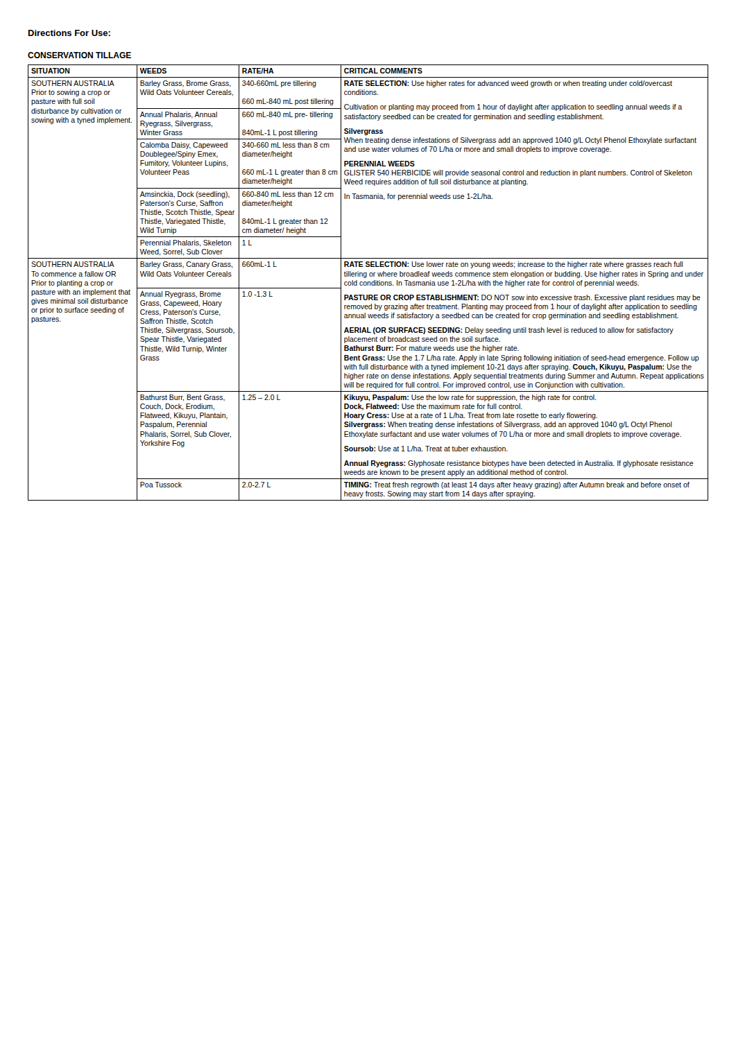Directions For Use:
CONSERVATION TILLAGE
| SITUATION | WEEDS | RATE/HA | CRITICAL COMMENTS |
| --- | --- | --- | --- |
| SOUTHERN AUSTRALIA Prior to sowing a crop or pasture with full soil disturbance by cultivation or sowing with a tyned implement. | Barley Grass, Brome Grass, Wild Oats Volunteer Cereals, | 340-660mL pre tillering 660 mL-840 mL post tillering | RATE SELECTION: Use higher rates for advanced weed growth or when treating under cold/overcast conditions. Cultivation or planting may proceed from 1 hour of daylight after application to seedling annual weeds if a satisfactory seedbed can be created for germination and seedling establishment. Silvergrass When treating dense infestations of Silvergrass add an approved 1040 g/L Octyl Phenol Ethoxylate surfactant and use water volumes of 70 L/ha or more and small droplets to improve coverage. PERENNIAL WEEDS GLISTER 540 HERBICIDE will provide seasonal control and reduction in plant numbers. Control of Skeleton Weed requires addition of full soil disturbance at planting. In Tasmania, for perennial weeds use 1-2L/ha. |
| Annual Phalaris, Annual Ryegrass, Silvergrass, Winter Grass | 660 mL-840 mL pre- tillering 840mL-1 L post tillering |
| Calomba Daisy, Capeweed Doublegee/Spiny Emex, Fumitory, Volunteer Lupins, Volunteer Peas | 340-660 mL less than 8 cm diameter/height 660 mL-1 L greater than 8 cm diameter/height |
| Amsinckia, Dock (seedling), Paterson's Curse, Saffron Thistle, Scotch Thistle, Spear Thistle, Variegated Thistle, Wild Turnip | 660-840 mL less than 12 cm diameter/height 840mL-1 L greater than 12 cm diameter/ height |
| Perennial Phalaris, Skeleton Weed, Sorrel, Sub Clover | 1 L |
| SOUTHERN AUSTRALIA To commence a fallow OR Prior to planting a crop or pasture with an implement that gives minimal soil disturbance or prior to surface seeding of pastures. | Barley Grass, Canary Grass, Wild Oats Volunteer Cereals | 660mL-1 L | RATE SELECTION: Use lower rate on young weeds; increase to the higher rate where grasses reach full tillering or where broadleaf weeds commence stem elongation or budding. Use higher rates in Spring and under cold conditions. In Tasmania use 1-2L/ha with the higher rate for control of perennial weeds. PASTURE OR CROP ESTABLISHMENT: DO NOT sow into excessive trash. Excessive plant residues may be removed by grazing after treatment. Planting may proceed from 1 hour of daylight after application to seedling annual weeds if satisfactory a seedbed can be created for crop germination and seedling establishment. AERIAL (OR SURFACE) SEEDING: Delay seeding until trash level is reduced to allow for satisfactory placement of broadcast seed on the soil surface. Bathurst Burr: For mature weeds use the higher rate. Bent Grass: Use the 1.7 L/ha rate. Apply in late Spring following initiation of seed-head emergence. Follow up with full disturbance with a tyned implement 10-21 days after spraying. Couch, Kikuyu, Paspalum: Use the higher rate on dense infestations. Apply sequential treatments during Summer and Autumn. Repeat applications will be required for full control. For improved control, use in Conjunction with cultivation. |
| Annual Ryegrass, Brome Grass, Capeweed, Hoary Cress, Paterson's Curse, Saffron Thistle, Scotch Thistle, Silvergrass, Soursob, Spear Thistle, Variegated Thistle, Wild Turnip, Winter Grass | 1.0 -1.3 L |
| Bathurst Burr, Bent Grass, Couch, Dock, Erodium, Flatweed, Kikuyu, Plantain, Paspalum, Perennial Phalaris, Sorrel, Sub Clover, Yorkshire Fog | 1.25 – 2.0 L | Kikuyu, Paspalum: Use the low rate for suppression, the high rate for control. Dock, Flatweed: Use the maximum rate for full control. Hoary Cress: Use at a rate of 1 L/ha. Treat from late rosette to early flowering. Silvergrass: When treating dense infestations of Silvergrass, add an approved 1040 g/L Octyl Phenol Ethoxylate surfactant and use water volumes of 70 L/ha or more and small droplets to improve coverage. Soursob: Use at 1 L/ha. Treat at tuber exhaustion. Annual Ryegrass: Glyphosate resistance biotypes have been detected in Australia. If glyphosate resistance weeds are known to be present apply an additional method of control. |
| Poa Tussock | 2.0-2.7 L | TIMING: Treat fresh regrowth (at least 14 days after heavy grazing) after Autumn break and before onset of heavy frosts. Sowing may start from 14 days after spraying. |